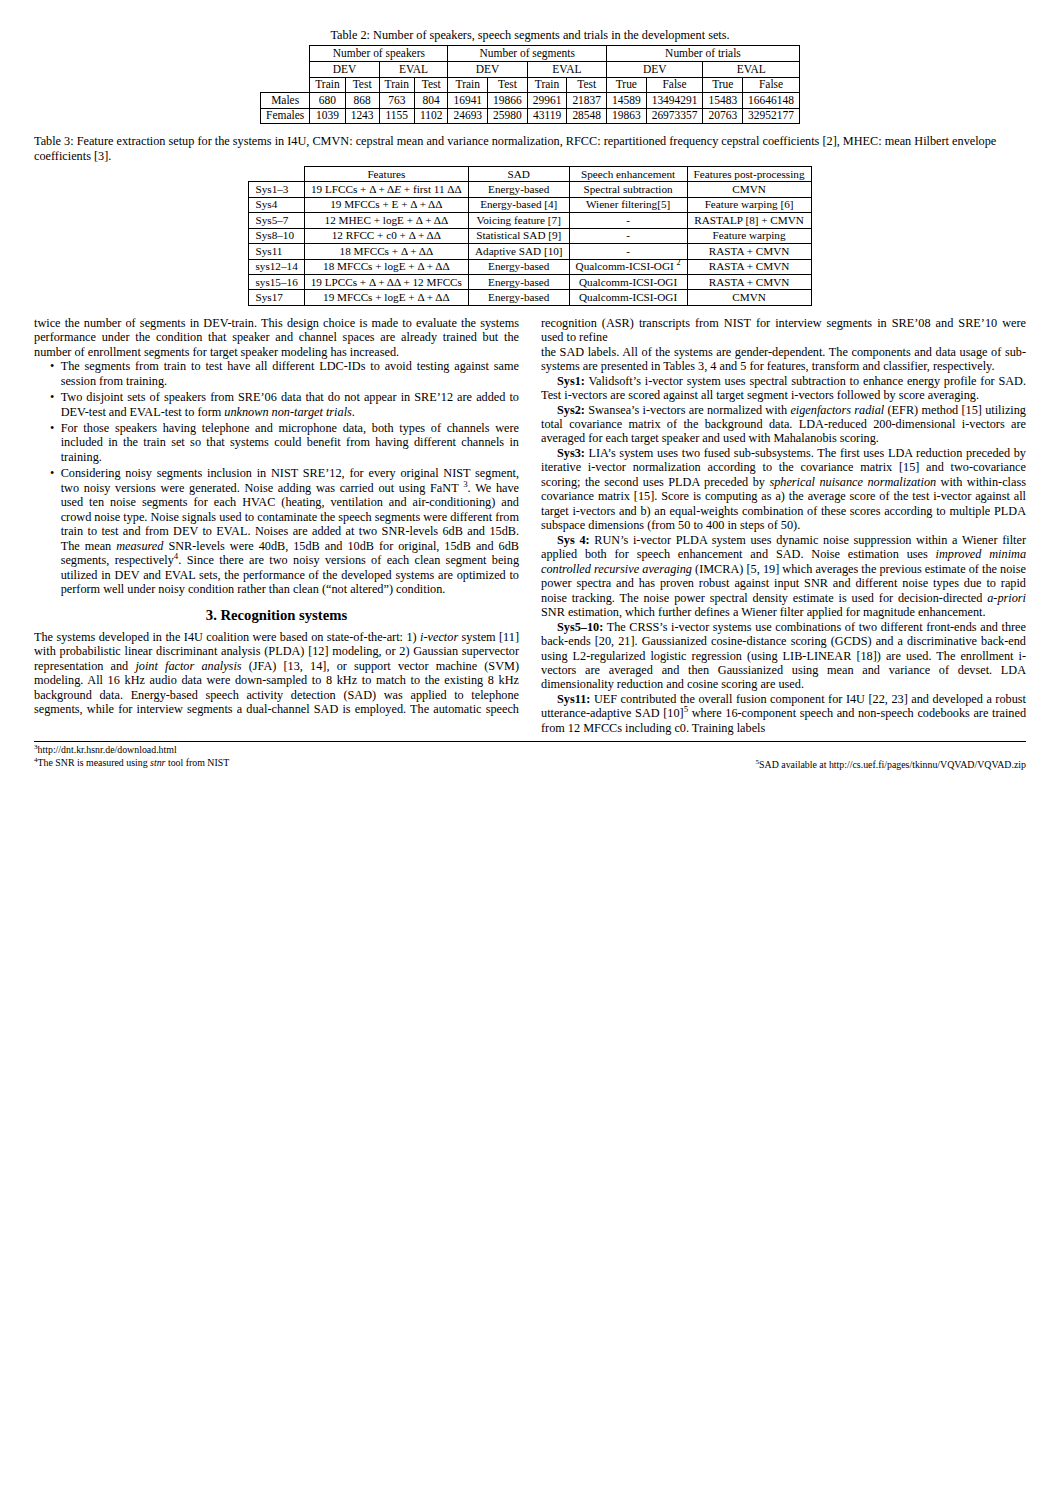Table 2: Number of speakers, speech segments and trials in the development sets.
| | Number of speakers | Number of segments | Number of trials |
| | DEV | EVAL | DEV | EVAL | DEV | EVAL |
| | Train | Test | Train | Test | Train | Test | Train | Test | True | False | True | False |
| Males | 680 | 868 | 763 | 804 | 16941 | 19866 | 29961 | 21837 | 14589 | 13494291 | 15483 | 16646148 |
| Females | 1039 | 1243 | 1155 | 1102 | 24693 | 25980 | 43119 | 28548 | 19863 | 26973357 | 20763 | 32952177 |
Table 3: Feature extraction setup for the systems in I4U, CMVN: cepstral mean and variance normalization, RFCC: repartitioned frequency cepstral coefficients [2], MHEC: mean Hilbert envelope coefficients [3].
| | Features | SAD | Speech enhancement | Features post-processing |
| Sys1–3 | 19 LFCCs + Δ + Δ E + first 11 ΔΔ | Energy-based | Spectral subtraction | CMVN |
| Sys4 | 19 MFCCs + E + Δ + ΔΔ | Energy-based [4] | Wiener filtering[5] | Feature warping [6] |
| Sys5–7 | 12 MHEC + logE + Δ + ΔΔ | Voicing feature [7] | - | RASTALP [8] + CMVN |
| Sys8–10 | 12 RFCC + c0 + Δ + ΔΔ | Statistical SAD [9] | - | Feature warping |
| Sys11 | 18 MFCCs + Δ + ΔΔ | Adaptive SAD [10] | - | RASTA + CMVN |
| sys12–14 | 18 MFCCs + logE + Δ + ΔΔ | Energy-based | Qualcomm-ICSI-OGI 2 | RASTA + CMVN |
| sys15–16 | 19 LPCCs + Δ + ΔΔ + 12 MFCCs | Energy-based | Qualcomm-ICSI-OGI | RASTA + CMVN |
| Sys17 | 19 MFCCs + logE + Δ + ΔΔ | Energy-based | Qualcomm-ICSI-OGI | CMVN |
twice the number of segments in DEV-train. This design choice is made to evaluate the systems performance under the condition that speaker and channel spaces are already trained but the number of enrollment segments for target speaker modeling has increased.
The segments from train to test have all different LDC-IDs to avoid testing against same session from training.
Two disjoint sets of speakers from SRE’06 data that do not appear in SRE’12 are added to DEV-test and EVAL-test to form unknown non-target trials.
For those speakers having telephone and microphone data, both types of channels were included in the train set so that systems could benefit from having different channels in training.
Considering noisy segments inclusion in NIST SRE’12, for every original NIST segment, two noisy versions were generated. Noise adding was carried out using FaNT 3. We have used ten noise segments for each HVAC (heating, ventilation and air-conditioning) and crowd noise type. Noise signals used to contaminate the speech segments were different from train to test and from DEV to EVAL. Noises are added at two SNR-levels 6dB and 15dB. The mean measured SNR-levels were 40dB, 15dB and 10dB for original, 15dB and 6dB segments, respectively4. Since there are two noisy versions of each clean segment being utilized in DEV and EVAL sets, the performance of the developed systems are optimized to perform well under noisy condition rather than clean (“not altered”) condition.
3. Recognition systems
The systems developed in the I4U coalition were based on state-of-the-art: 1) i-vector system [11] with probabilistic linear discriminant analysis (PLDA) [12] modeling, or 2) Gaussian supervector representation and joint factor analysis (JFA) [13, 14], or support vector machine (SVM) modeling. All 16 kHz audio data were down-sampled to 8 kHz to match to the existing 8 kHz background data. Energy-based speech activity detection (SAD) was applied to telephone segments, while for interview segments a dual-channel SAD is employed. The automatic speech recognition (ASR) transcripts from NIST for interview segments in SRE’08 and SRE’10 were used to refine
the SAD labels. All of the systems are gender-dependent. The components and data usage of sub-systems are presented in Tables 3, 4 and 5 for features, transform and classifier, respectively.
Sys1: Validsoft’s i-vector system uses spectral subtraction to enhance energy profile for SAD. Test i-vectors are scored against all target segment i-vectors followed by score averaging.
Sys2: Swansea’s i-vectors are normalized with eigenfactors radial (EFR) method [15] utilizing total covariance matrix of the background data. LDA-reduced 200-dimensional i-vectors are averaged for each target speaker and used with Mahalanobis scoring.
Sys3: LIA’s system uses two fused sub-subsystems. The first uses LDA reduction preceded by iterative i-vector normalization according to the covariance matrix [15] and two-covariance scoring; the second uses PLDA preceded by spherical nuisance normalization with within-class covariance matrix [15]. Score is computing as a) the average score of the test i-vector against all target i-vectors and b) an equal-weights combination of these scores according to multiple PLDA subspace dimensions (from 50 to 400 in steps of 50).
Sys 4: RUN’s i-vector PLDA system uses dynamic noise suppression within a Wiener filter applied both for speech enhancement and SAD. Noise estimation uses improved minima controlled recursive averaging (IMCRA) [5, 19] which averages the previous estimate of the noise power spectra and has proven robust against input SNR and different noise types due to rapid noise tracking. The noise power spectral density estimate is used for decision-directed a-priori SNR estimation, which further defines a Wiener filter applied for magnitude enhancement.
Sys5–10: The CRSS’s i-vector systems use combinations of two different front-ends and three back-ends [20, 21]. Gaussianized cosine-distance scoring (GCDS) and a discriminative back-end using L2-regularized logistic regression (using LIB-LINEAR [18]) are used. The enrollment i-vectors are averaged and then Gaussianized using mean and variance of devset. LDA dimensionality reduction and cosine scoring are used.
Sys11: UEF contributed the overall fusion component for I4U [22, 23] and developed a robust utterance-adaptive SAD [10]5 where 16-component speech and non-speech codebooks are trained from 12 MFCCs including c0. Training labels
3http://dnt.kr.hsnr.de/download.html
4The SNR is measured using stnr tool from NIST
5SAD available at http://cs.uef.fi/pages/tkinnu/VQVAD/VQVAD.zip